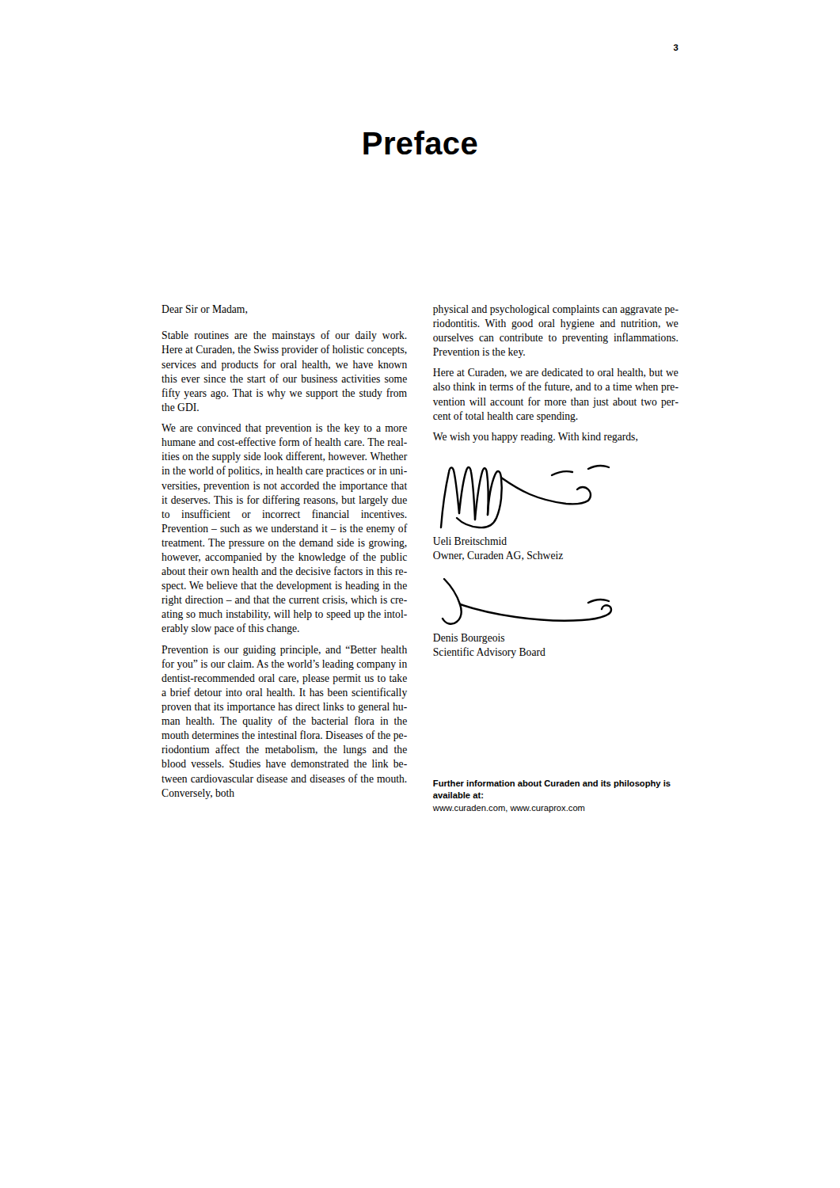3
Preface
Dear Sir or Madam,
Stable routines are the mainstays of our daily work. Here at Curaden, the Swiss provider of holistic concepts, services and products for oral health, we have known this ever since the start of our business activities some fifty years ago. That is why we support the study from the GDI.
We are convinced that prevention is the key to a more humane and cost-effective form of health care. The realities on the supply side look different, however. Whether in the world of politics, in health care practices or in universities, prevention is not accorded the importance that it deserves. This is for differing reasons, but largely due to insufficient or incorrect financial incentives. Prevention – such as we understand it – is the enemy of treatment. The pressure on the demand side is growing, however, accompanied by the knowledge of the public about their own health and the decisive factors in this respect. We believe that the development is heading in the right direction – and that the current crisis, which is creating so much instability, will help to speed up the intolerably slow pace of this change.
Prevention is our guiding principle, and “Better health for you” is our claim. As the world’s leading company in dentist-recommended oral care, please permit us to take a brief detour into oral health. It has been scientifically proven that its importance has direct links to general human health. The quality of the bacterial flora in the mouth determines the intestinal flora. Diseases of the periodontium affect the metabolism, the lungs and the blood vessels. Studies have demonstrated the link between cardiovascular disease and diseases of the mouth. Conversely, both
physical and psychological complaints can aggravate periodontitis. With good oral hygiene and nutrition, we ourselves can contribute to preventing inflammations. Prevention is the key.
Here at Curaden, we are dedicated to oral health, but we also think in terms of the future, and to a time when prevention will account for more than just about two percent of total health care spending.
We wish you happy reading. With kind regards,
Ueli BreitschmidOwner, Curaden AG, Schweiz
Denis BourgeoisScientific Advisory Board
Further information about Curaden and its philosophy is available at: www.curaden.com, www.curaprox.com